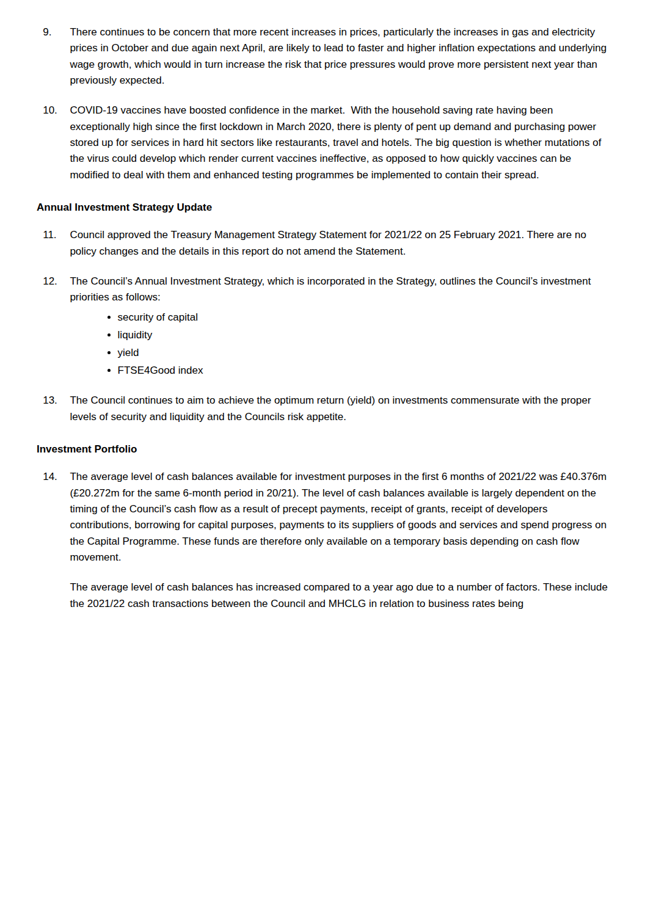There continues to be concern that more recent increases in prices, particularly the increases in gas and electricity prices in October and due again next April, are likely to lead to faster and higher inflation expectations and underlying wage growth, which would in turn increase the risk that price pressures would prove more persistent next year than previously expected.
COVID-19 vaccines have boosted confidence in the market. With the household saving rate having been exceptionally high since the first lockdown in March 2020, there is plenty of pent up demand and purchasing power stored up for services in hard hit sectors like restaurants, travel and hotels. The big question is whether mutations of the virus could develop which render current vaccines ineffective, as opposed to how quickly vaccines can be modified to deal with them and enhanced testing programmes be implemented to contain their spread.
Annual Investment Strategy Update
Council approved the Treasury Management Strategy Statement for 2021/22 on 25 February 2021. There are no policy changes and the details in this report do not amend the Statement.
The Council’s Annual Investment Strategy, which is incorporated in the Strategy, outlines the Council’s investment priorities as follows:
security of capital
liquidity
yield
FTSE4Good index
The Council continues to aim to achieve the optimum return (yield) on investments commensurate with the proper levels of security and liquidity and the Councils risk appetite.
Investment Portfolio
The average level of cash balances available for investment purposes in the first 6 months of 2021/22 was £40.376m (£20.272m for the same 6-month period in 20/21). The level of cash balances available is largely dependent on the timing of the Council’s cash flow as a result of precept payments, receipt of grants, receipt of developers contributions, borrowing for capital purposes, payments to its suppliers of goods and services and spend progress on the Capital Programme. These funds are therefore only available on a temporary basis depending on cash flow movement.
The average level of cash balances has increased compared to a year ago due to a number of factors. These include the 2021/22 cash transactions between the Council and MHCLG in relation to business rates being